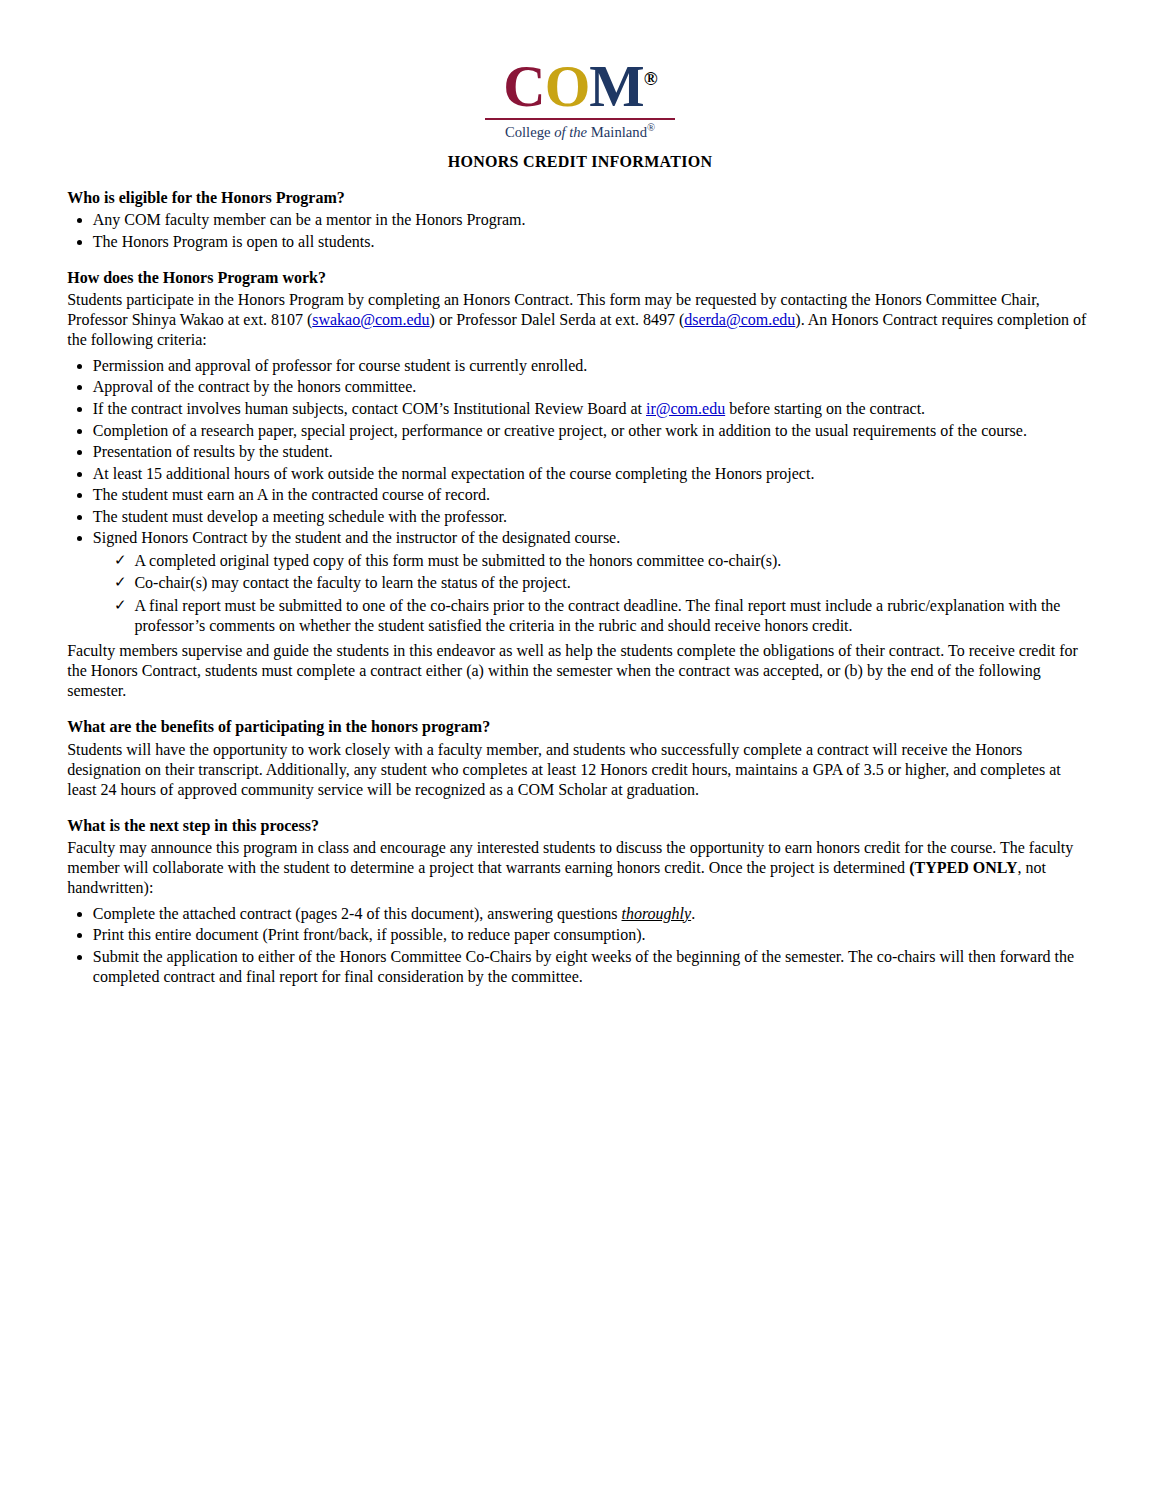COM®
College of the Mainland®
Honors Credit Information
Who is eligible for the Honors Program?
Any COM faculty member can be a mentor in the Honors Program.
The Honors Program is open to all students.
How does the Honors Program work?
Students participate in the Honors Program by completing an Honors Contract. This form may be requested by contacting the Honors Committee Chair, Professor Shinya Wakao at ext. 8107 (swakao@com.edu) or Professor Dalel Serda at ext. 8497 (dserda@com.edu). An Honors Contract requires completion of the following criteria:
Permission and approval of professor for course student is currently enrolled.
Approval of the contract by the honors committee.
If the contract involves human subjects, contact COM’s Institutional Review Board at ir@com.edu before starting on the contract.
Completion of a research paper, special project, performance or creative project, or other work in addition to the usual requirements of the course.
Presentation of results by the student.
At least 15 additional hours of work outside the normal expectation of the course completing the Honors project.
The student must earn an A in the contracted course of record.
The student must develop a meeting schedule with the professor.
Signed Honors Contract by the student and the instructor of the designated course.
A completed original typed copy of this form must be submitted to the honors committee co-chair(s).
Co-chair(s) may contact the faculty to learn the status of the project.
A final report must be submitted to one of the co-chairs prior to the contract deadline. The final report must include a rubric/explanation with the professor’s comments on whether the student satisfied the criteria in the rubric and should receive honors credit.
Faculty members supervise and guide the students in this endeavor as well as help the students complete the obligations of their contract. To receive credit for the Honors Contract, students must complete a contract either (a) within the semester when the contract was accepted, or (b) by the end of the following semester.
What are the benefits of participating in the honors program?
Students will have the opportunity to work closely with a faculty member, and students who successfully complete a contract will receive the Honors designation on their transcript. Additionally, any student who completes at least 12 Honors credit hours, maintains a GPA of 3.5 or higher, and completes at least 24 hours of approved community service will be recognized as a COM Scholar at graduation.
What is the next step in this process?
Faculty may announce this program in class and encourage any interested students to discuss the opportunity to earn honors credit for the course. The faculty member will collaborate with the student to determine a project that warrants earning honors credit. Once the project is determined (TYPED ONLY, not handwritten):
Complete the attached contract (pages 2-4 of this document), answering questions thoroughly.
Print this entire document (Print front/back, if possible, to reduce paper consumption).
Submit the application to either of the Honors Committee Co-Chairs by eight weeks of the beginning of the semester. The co-chairs will then forward the completed contract and final report for final consideration by the committee.